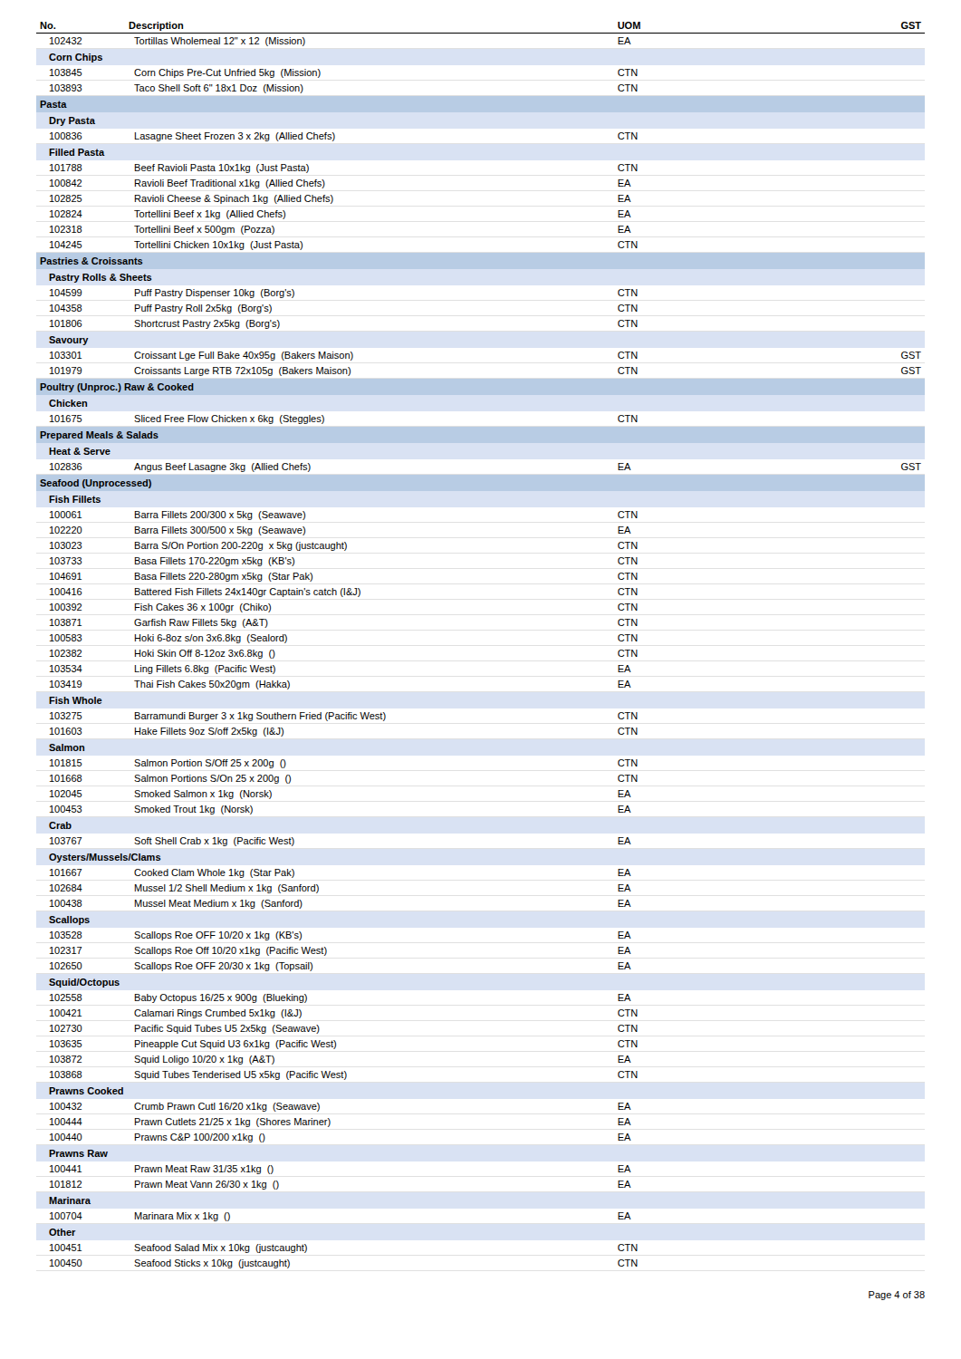| No. | Description | UOM | GST |
| --- | --- | --- | --- |
| 102432 | Tortillas Wholemeal 12" x 12 (Mission) | EA | |
| Corn Chips |
| 103845 | Corn Chips Pre-Cut Unfried 5kg (Mission) | CTN | |
| 103893 | Taco Shell Soft 6" 18x1 Doz (Mission) | CTN | |
| Pasta |
| Dry Pasta |
| 100836 | Lasagne Sheet Frozen 3 x 2kg (Allied Chefs) | CTN | |
| Filled Pasta |
| 101788 | Beef Ravioli Pasta 10x1kg (Just Pasta) | CTN | |
| 100842 | Ravioli Beef Traditional x1kg (Allied Chefs) | EA | |
| 102825 | Ravioli Cheese & Spinach 1kg (Allied Chefs) | EA | |
| 102824 | Tortellini Beef x 1kg (Allied Chefs) | EA | |
| 102318 | Tortellini Beef x 500gm (Pozza) | EA | |
| 104245 | Tortellini Chicken 10x1kg (Just Pasta) | CTN | |
| Pastries & Croissants |
| Pastry Rolls & Sheets |
| 104599 | Puff Pastry Dispenser 10kg (Borg's) | CTN | |
| 104358 | Puff Pastry Roll 2x5kg (Borg's) | CTN | |
| 101806 | Shortcrust Pastry 2x5kg (Borg's) | CTN | |
| Savoury |
| 103301 | Croissant Lge Full Bake 40x95g (Bakers Maison) | CTN | GST |
| 101979 | Croissants Large RTB 72x105g (Bakers Maison) | CTN | GST |
| Poultry (Unproc.) Raw & Cooked |
| Chicken |
| 101675 | Sliced Free Flow Chicken x 6kg (Steggles) | CTN | |
| Prepared Meals & Salads |
| Heat & Serve |
| 102836 | Angus Beef Lasagne 3kg (Allied Chefs) | EA | GST |
| Seafood (Unprocessed) |
| Fish Fillets |
| 100061 | Barra Fillets 200/300 x 5kg (Seawave) | CTN | |
| 102220 | Barra Fillets 300/500 x 5kg (Seawave) | EA | |
| 103023 | Barra S/On Portion 200-220g x 5kg (justcaught) | CTN | |
| 103733 | Basa Fillets 170-220gm x5kg (KB's) | CTN | |
| 104691 | Basa Fillets 220-280gm x5kg (Star Pak) | CTN | |
| 100416 | Battered Fish Fillets 24x140gr Captain's catch (I&J) | CTN | |
| 100392 | Fish Cakes 36 x 100gr (Chiko) | CTN | |
| 103871 | Garfish Raw Fillets 5kg (A&T) | CTN | |
| 100583 | Hoki 6-8oz s/on 3x6.8kg (Sealord) | CTN | |
| 102382 | Hoki Skin Off 8-12oz 3x6.8kg () | CTN | |
| 103534 | Ling Fillets 6.8kg (Pacific West) | EA | |
| 103419 | Thai Fish Cakes 50x20gm (Hakka) | EA | |
| Fish Whole |
| 103275 | Barramundi Burger 3 x 1kg Southern Fried (Pacific West) | CTN | |
| 101603 | Hake Fillets 9oz S/off 2x5kg (I&J) | CTN | |
| Salmon |
| 101815 | Salmon Portion S/Off 25 x 200g () | CTN | |
| 101668 | Salmon Portions S/On 25 x 200g () | CTN | |
| 102045 | Smoked Salmon x 1kg (Norsk) | EA | |
| 100453 | Smoked Trout 1kg (Norsk) | EA | |
| Crab |
| 103767 | Soft Shell Crab x 1kg (Pacific West) | EA | |
| Oysters/Mussels/Clams |
| 101667 | Cooked Clam Whole 1kg (Star Pak) | EA | |
| 102684 | Mussel 1/2 Shell Medium x 1kg (Sanford) | EA | |
| 100438 | Mussel Meat Medium x 1kg (Sanford) | EA | |
| Scallops |
| 103528 | Scallops Roe OFF 10/20 x 1kg (KB's) | EA | |
| 102317 | Scallops Roe Off 10/20 x1kg (Pacific West) | EA | |
| 102650 | Scallops Roe OFF 20/30 x 1kg (Topsail) | EA | |
| Squid/Octopus |
| 102558 | Baby Octopus 16/25 x 900g (Blueking) | EA | |
| 100421 | Calamari Rings Crumbed 5x1kg (I&J) | CTN | |
| 102730 | Pacific Squid Tubes U5 2x5kg (Seawave) | CTN | |
| 103635 | Pineapple Cut Squid U3 6x1kg (Pacific West) | CTN | |
| 103872 | Squid Loligo 10/20 x 1kg (A&T) | EA | |
| 103868 | Squid Tubes Tenderised U5 x5kg (Pacific West) | CTN | |
| Prawns Cooked |
| 100432 | Crumb Prawn Cutl 16/20 x1kg (Seawave) | EA | |
| 100444 | Prawn Cutlets 21/25 x 1kg (Shores Mariner) | EA | |
| 100440 | Prawns C&P 100/200 x1kg () | EA | |
| Prawns Raw |
| 100441 | Prawn Meat Raw 31/35 x1kg () | EA | |
| 101812 | Prawn Meat Vann 26/30 x 1kg () | EA | |
| Marinara |
| 100704 | Marinara Mix x 1kg () | EA | |
| Other |
| 100451 | Seafood Salad Mix x 10kg (justcaught) | CTN | |
| 100450 | Seafood Sticks x 10kg (justcaught) | CTN | |
Page 4 of 38